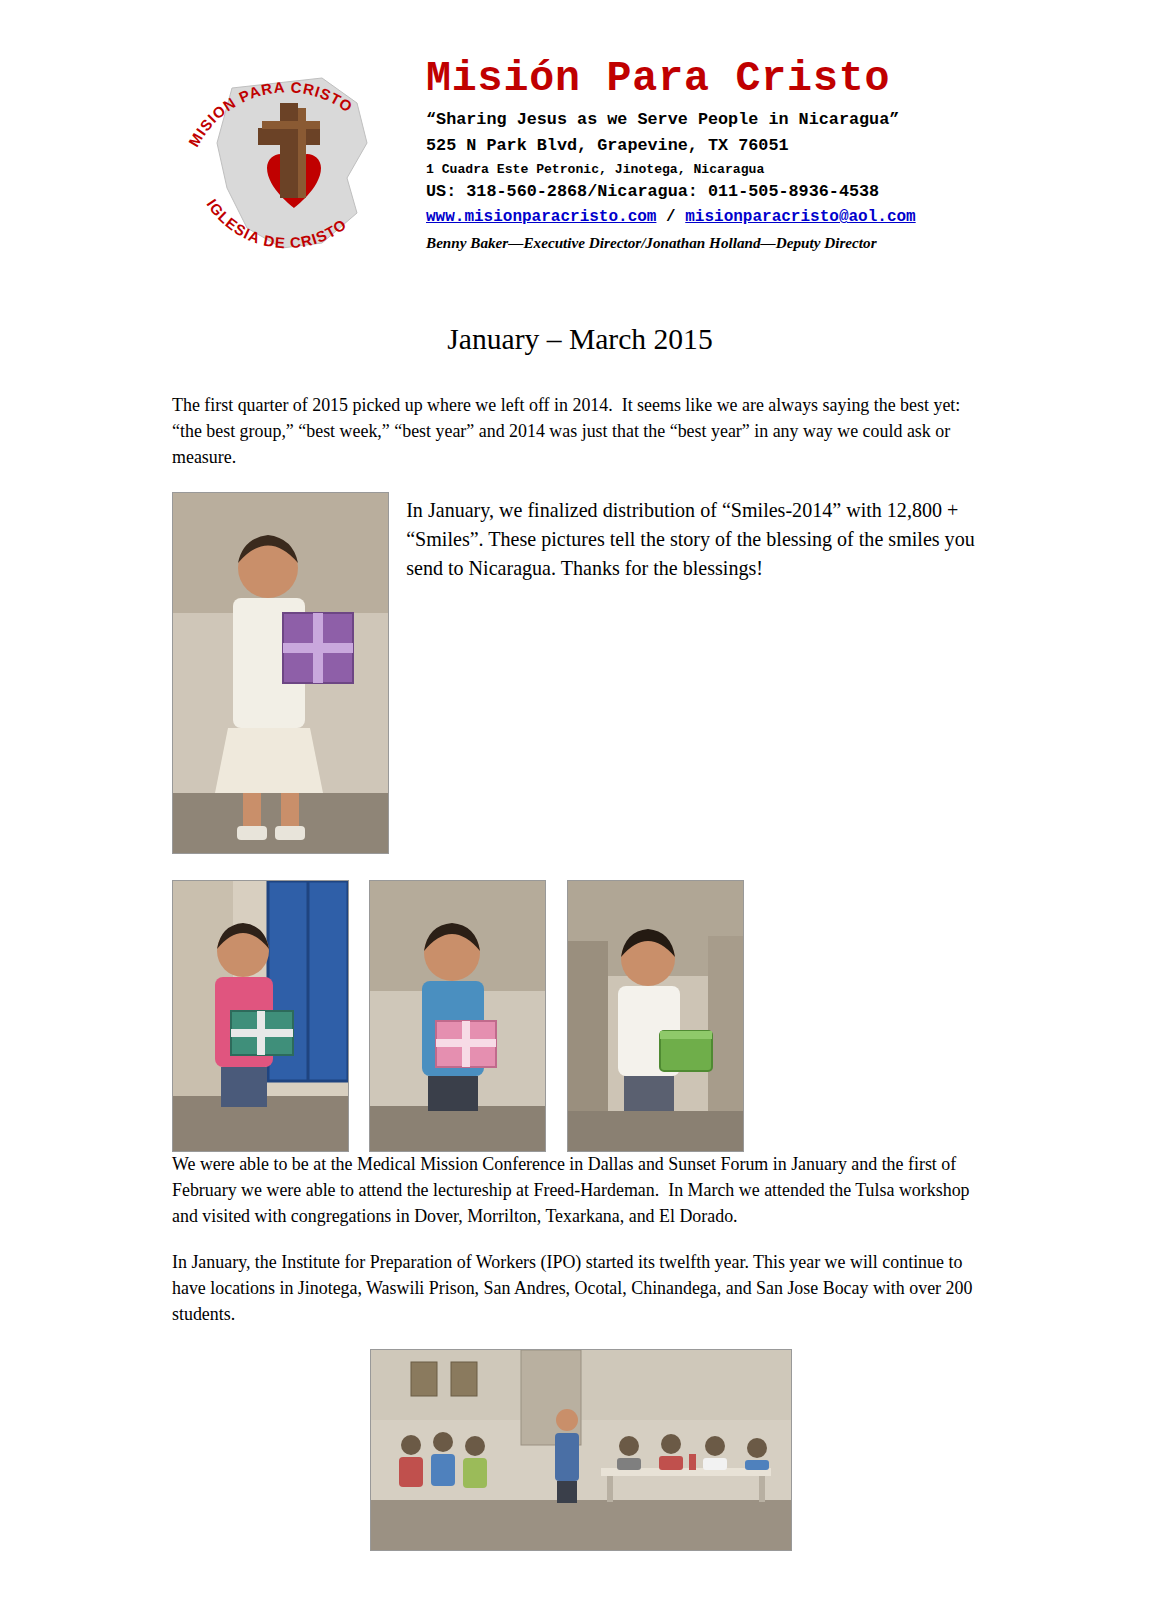Misión Para Cristo logo MISION PARA CRISTO IGLESIA DE CRISTO
Misión Para Cristo
“Sharing Jesus as we Serve People in Nicaragua”
525 N Park Blvd, Grapevine, TX 76051
1 Cuadra Este Petronic, Jinotega, Nicaragua
US: 318-560-2868/Nicaragua: 011-505-8936-4538
www.misionparacristo.com / misionparacristo@aol.com
Benny Baker—Executive Director/Jonathan Holland—Deputy Director
January – March 2015
The first quarter of 2015 picked up where we left off in 2014. It seems like we are always saying the best yet: “the best group,” “best week,” “best year” and 2014 was just that the “best year” in any way we could ask or measure.
Young girl holding a wrapped purple gift box
In January, we finalized distribution of “Smiles-2014” with 12,800 + “Smiles”. These pictures tell the story of the blessing of the smiles you send to Nicaragua. Thanks for the blessings!
Girl in pink shirt holding a wrapped gift
Smiling girl holding a pink gift box
Boy holding a green container
We were able to be at the Medical Mission Conference in Dallas and Sunset Forum in January and the first of February we were able to attend the lectureship at Freed-Hardeman. In March we attended the Tulsa workshop and visited with congregations in Dover, Morrilton, Texarkana, and El Dorado.
In January, the Institute for Preparation of Workers (IPO) started its twelfth year. This year we will continue to have locations in Jinotega, Waswili Prison, San Andres, Ocotal, Chinandega, and San Jose Bocay with over 200 students.
IPO classroom with students and instructor